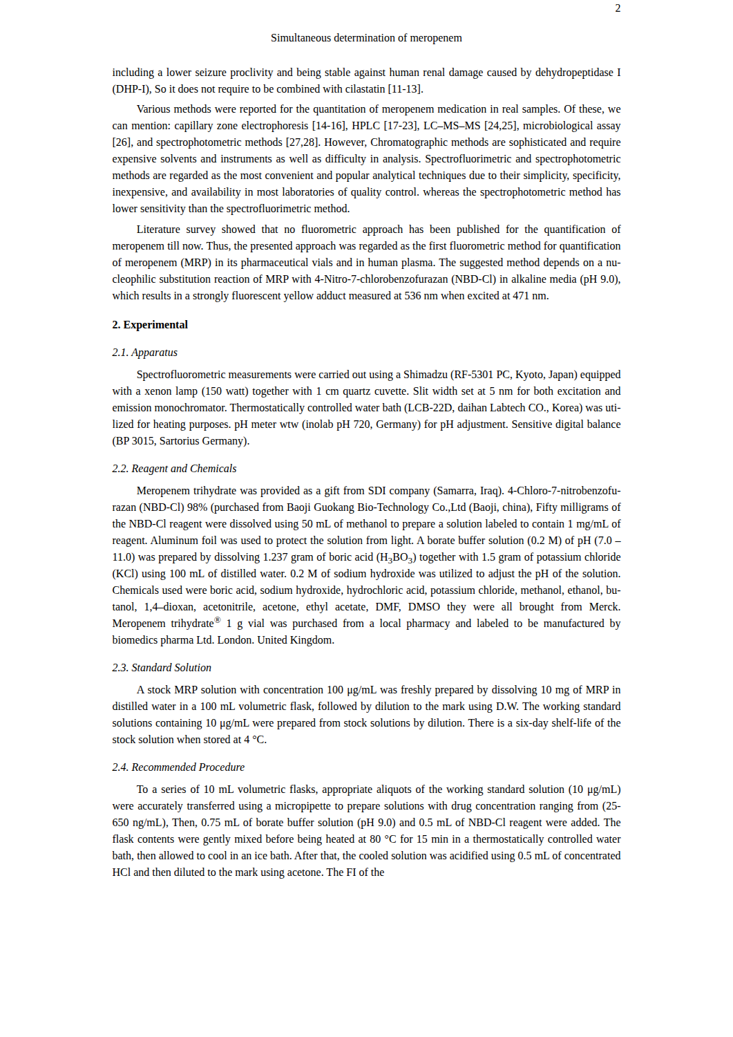2
Simultaneous determination of meropenem
including a lower seizure proclivity and being stable against human renal damage caused by dehydropeptidase I (DHP-I), So it does not require to be combined with cilastatin [11-13].
Various methods were reported for the quantitation of meropenem medication in real samples. Of these, we can mention: capillary zone electrophoresis [14-16], HPLC [17-23], LC–MS–MS [24,25], microbiological assay [26], and spectrophotometric methods [27,28]. However, Chromatographic methods are sophisticated and require expensive solvents and instruments as well as difficulty in analysis. Spectrofluorimetric and spectrophotometric methods are regarded as the most convenient and popular analytical techniques due to their simplicity, specificity, inexpensive, and availability in most laboratories of quality control. whereas the spectrophotometric method has lower sensitivity than the spectrofluorimetric method.
Literature survey showed that no fluorometric approach has been published for the quantification of meropenem till now. Thus, the presented approach was regarded as the first fluorometric method for quantification of meropenem (MRP) in its pharmaceutical vials and in human plasma. The suggested method depends on a nucleophilic substitution reaction of MRP with 4-Nitro-7-chlorobenzofurazan (NBD-Cl) in alkaline media (pH 9.0), which results in a strongly fluorescent yellow adduct measured at 536 nm when excited at 471 nm.
2. Experimental
2.1. Apparatus
Spectrofluorometric measurements were carried out using a Shimadzu (RF-5301 PC, Kyoto, Japan) equipped with a xenon lamp (150 watt) together with 1 cm quartz cuvette. Slit width set at 5 nm for both excitation and emission monochromator. Thermostatically controlled water bath (LCB-22D, daihan Labtech CO., Korea) was utilized for heating purposes. pH meter wtw (inolab pH 720, Germany) for pH adjustment. Sensitive digital balance (BP 3015, Sartorius Germany).
2.2. Reagent and Chemicals
Meropenem trihydrate was provided as a gift from SDI company (Samarra, Iraq). 4-Chloro-7-nitrobenzofurazan (NBD-Cl) 98% (purchased from Baoji Guokang Bio-Technology Co.,Ltd (Baoji, china), Fifty milligrams of the NBD-Cl reagent were dissolved using 50 mL of methanol to prepare a solution labeled to contain 1 mg/mL of reagent. Aluminum foil was used to protect the solution from light. A borate buffer solution (0.2 M) of pH (7.0 – 11.0) was prepared by dissolving 1.237 gram of boric acid (H3BO3) together with 1.5 gram of potassium chloride (KCl) using 100 mL of distilled water. 0.2 M of sodium hydroxide was utilized to adjust the pH of the solution. Chemicals used were boric acid, sodium hydroxide, hydrochloric acid, potassium chloride, methanol, ethanol, butanol, 1,4–dioxan, acetonitrile, acetone, ethyl acetate, DMF, DMSO they were all brought from Merck. Meropenem trihydrate® 1 g vial was purchased from a local pharmacy and labeled to be manufactured by biomedics pharma Ltd. London. United Kingdom.
2.3. Standard Solution
A stock MRP solution with concentration 100 μg/mL was freshly prepared by dissolving 10 mg of MRP in distilled water in a 100 mL volumetric flask, followed by dilution to the mark using D.W. The working standard solutions containing 10 μg/mL were prepared from stock solutions by dilution. There is a six-day shelf-life of the stock solution when stored at 4 °C.
2.4. Recommended Procedure
To a series of 10 mL volumetric flasks, appropriate aliquots of the working standard solution (10 μg/mL) were accurately transferred using a micropipette to prepare solutions with drug concentration ranging from (25-650 ng/mL), Then, 0.75 mL of borate buffer solution (pH 9.0) and 0.5 mL of NBD-Cl reagent were added. The flask contents were gently mixed before being heated at 80 °C for 15 min in a thermostatically controlled water bath, then allowed to cool in an ice bath. After that, the cooled solution was acidified using 0.5 mL of concentrated HCl and then diluted to the mark using acetone. The FI of the